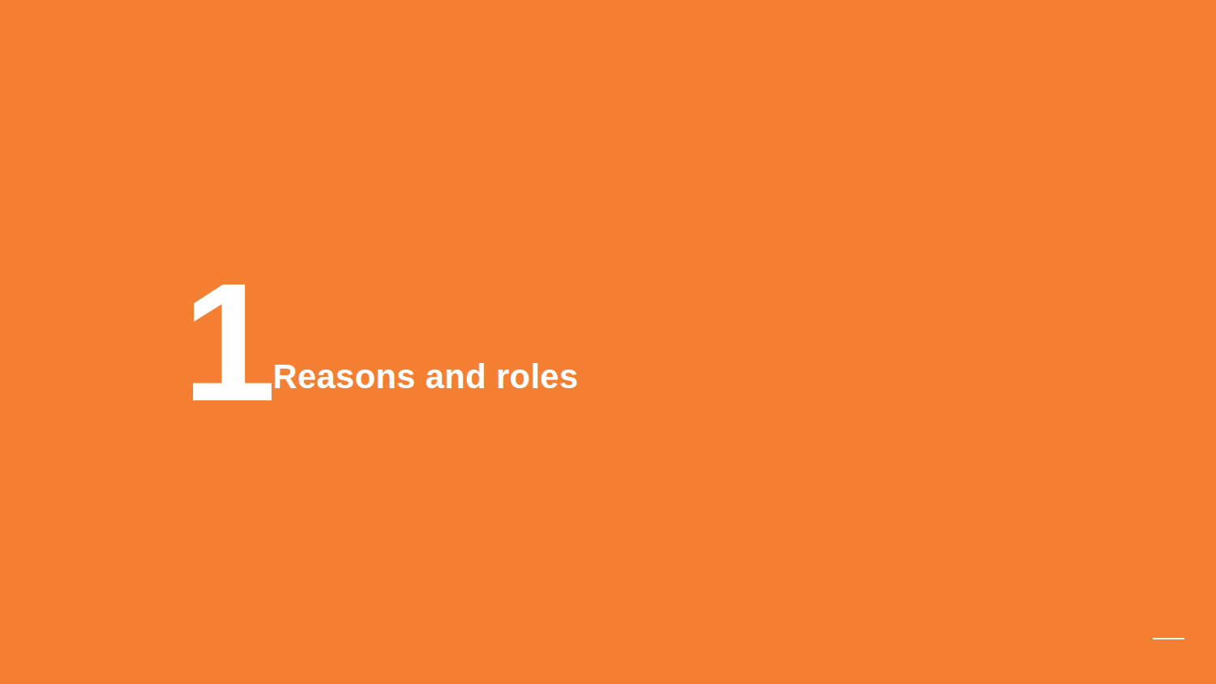1
Reasons and roles